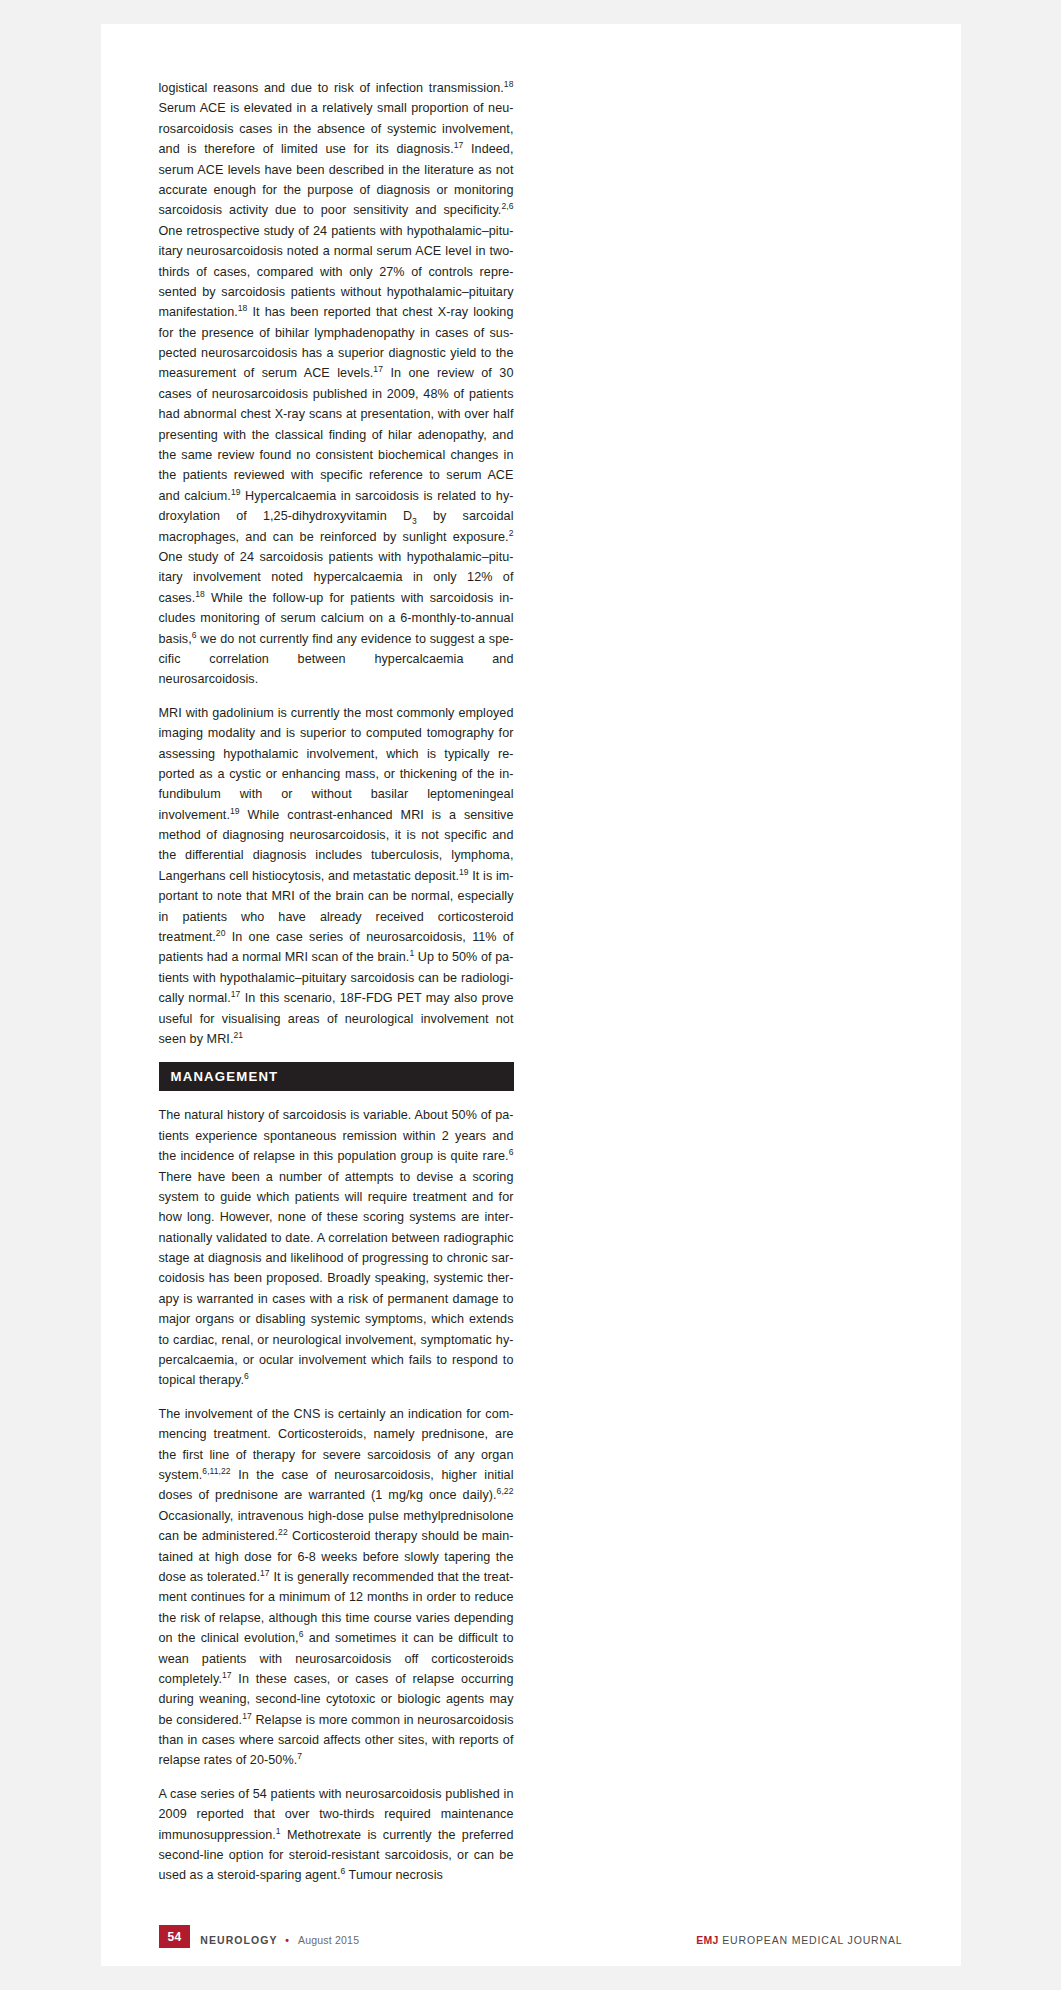logistical reasons and due to risk of infection transmission.18 Serum ACE is elevated in a relatively small proportion of neurosarcoidosis cases in the absence of systemic involvement, and is therefore of limited use for its diagnosis.17 Indeed, serum ACE levels have been described in the literature as not accurate enough for the purpose of diagnosis or monitoring sarcoidosis activity due to poor sensitivity and specificity.2,6 One retrospective study of 24 patients with hypothalamic–pituitary neurosarcoidosis noted a normal serum ACE level in two-thirds of cases, compared with only 27% of controls represented by sarcoidosis patients without hypothalamic–pituitary manifestation.18 It has been reported that chest X-ray looking for the presence of bihilar lymphadenopathy in cases of suspected neurosarcoidosis has a superior diagnostic yield to the measurement of serum ACE levels.17 In one review of 30 cases of neurosarcoidosis published in 2009, 48% of patients had abnormal chest X-ray scans at presentation, with over half presenting with the classical finding of hilar adenopathy, and the same review found no consistent biochemical changes in the patients reviewed with specific reference to serum ACE and calcium.19 Hypercalcaemia in sarcoidosis is related to hydroxylation of 1,25-dihydroxyvitamin D3 by sarcoidal macrophages, and can be reinforced by sunlight exposure.2 One study of 24 sarcoidosis patients with hypothalamic–pituitary involvement noted hypercalcaemia in only 12% of cases.18 While the follow-up for patients with sarcoidosis includes monitoring of serum calcium on a 6-monthly-to-annual basis,6 we do not currently find any evidence to suggest a specific correlation between hypercalcaemia and neurosarcoidosis.
MRI with gadolinium is currently the most commonly employed imaging modality and is superior to computed tomography for assessing hypothalamic involvement, which is typically reported as a cystic or enhancing mass, or thickening of the infundibulum with or without basilar leptomeningeal involvement.19 While contrast-enhanced MRI is a sensitive method of diagnosing neurosarcoidosis, it is not specific and the differential diagnosis includes tuberculosis, lymphoma, Langerhans cell histiocytosis, and metastatic deposit.19 It is important to note that MRI of the brain can be normal, especially in patients who have already received corticosteroid treatment.20 In one case series of neurosarcoidosis, 11% of patients had a normal MRI scan of the brain.1 Up to 50% of patients with hypothalamic–pituitary sarcoidosis can be radiologically normal.17 In this scenario, 18F-FDG PET may also prove useful for visualising areas of neurological involvement not seen by MRI.21
Management
The natural history of sarcoidosis is variable. About 50% of patients experience spontaneous remission within 2 years and the incidence of relapse in this population group is quite rare.6 There have been a number of attempts to devise a scoring system to guide which patients will require treatment and for how long. However, none of these scoring systems are internationally validated to date. A correlation between radiographic stage at diagnosis and likelihood of progressing to chronic sarcoidosis has been proposed. Broadly speaking, systemic therapy is warranted in cases with a risk of permanent damage to major organs or disabling systemic symptoms, which extends to cardiac, renal, or neurological involvement, symptomatic hypercalcaemia, or ocular involvement which fails to respond to topical therapy.6
The involvement of the CNS is certainly an indication for commencing treatment. Corticosteroids, namely prednisone, are the first line of therapy for severe sarcoidosis of any organ system.6,11,22 In the case of neurosarcoidosis, higher initial doses of prednisone are warranted (1 mg/kg once daily).6,22 Occasionally, intravenous high-dose pulse methylprednisolone can be administered.22 Corticosteroid therapy should be maintained at high dose for 6-8 weeks before slowly tapering the dose as tolerated.17 It is generally recommended that the treatment continues for a minimum of 12 months in order to reduce the risk of relapse, although this time course varies depending on the clinical evolution,6 and sometimes it can be difficult to wean patients with neurosarcoidosis off corticosteroids completely.17 In these cases, or cases of relapse occurring during weaning, second-line cytotoxic or biologic agents may be considered.17 Relapse is more common in neurosarcoidosis than in cases where sarcoid affects other sites, with reports of relapse rates of 20-50%.7
A case series of 54 patients with neurosarcoidosis published in 2009 reported that over two-thirds required maintenance immunosuppression.1 Methotrexate is currently the preferred second-line option for steroid-resistant sarcoidosis, or can be used as a steroid-sparing agent.6 Tumour necrosis
54
Neurology • August 2015
EMJ European Medical Journal